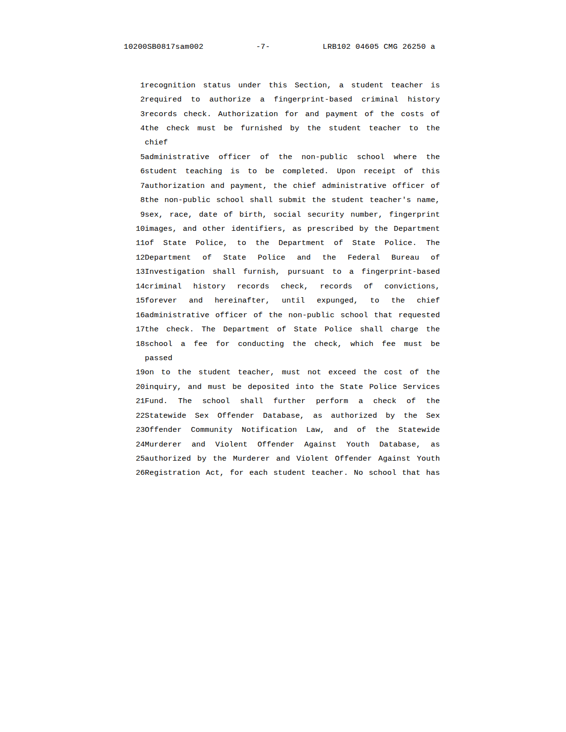10200SB0817sam002 -7- LRB102 04605 CMG 26250 a
| 1 | recognition status under this Section, a student teacher is |
| 2 | required to authorize a fingerprint-based criminal history |
| 3 | records check. Authorization for and payment of the costs of |
| 4 | the check must be furnished by the student teacher to the chief |
| 5 | administrative officer of the non-public school where the |
| 6 | student teaching is to be completed. Upon receipt of this |
| 7 | authorization and payment, the chief administrative officer of |
| 8 | the non-public school shall submit the student teacher's name, |
| 9 | sex, race, date of birth, social security number, fingerprint |
| 10 | images, and other identifiers, as prescribed by the Department |
| 11 | of State Police, to the Department of State Police. The |
| 12 | Department of State Police and the Federal Bureau of |
| 13 | Investigation shall furnish, pursuant to a fingerprint-based |
| 14 | criminal history records check, records of convictions, |
| 15 | forever and hereinafter, until expunged, to the chief |
| 16 | administrative officer of the non-public school that requested |
| 17 | the check. The Department of State Police shall charge the |
| 18 | school a fee for conducting the check, which fee must be passed |
| 19 | on to the student teacher, must not exceed the cost of the |
| 20 | inquiry, and must be deposited into the State Police Services |
| 21 | Fund. The school shall further perform a check of the |
| 22 | Statewide Sex Offender Database, as authorized by the Sex |
| 23 | Offender Community Notification Law, and of the Statewide |
| 24 | Murderer and Violent Offender Against Youth Database, as |
| 25 | authorized by the Murderer and Violent Offender Against Youth |
| 26 | Registration Act, for each student teacher. No school that has |